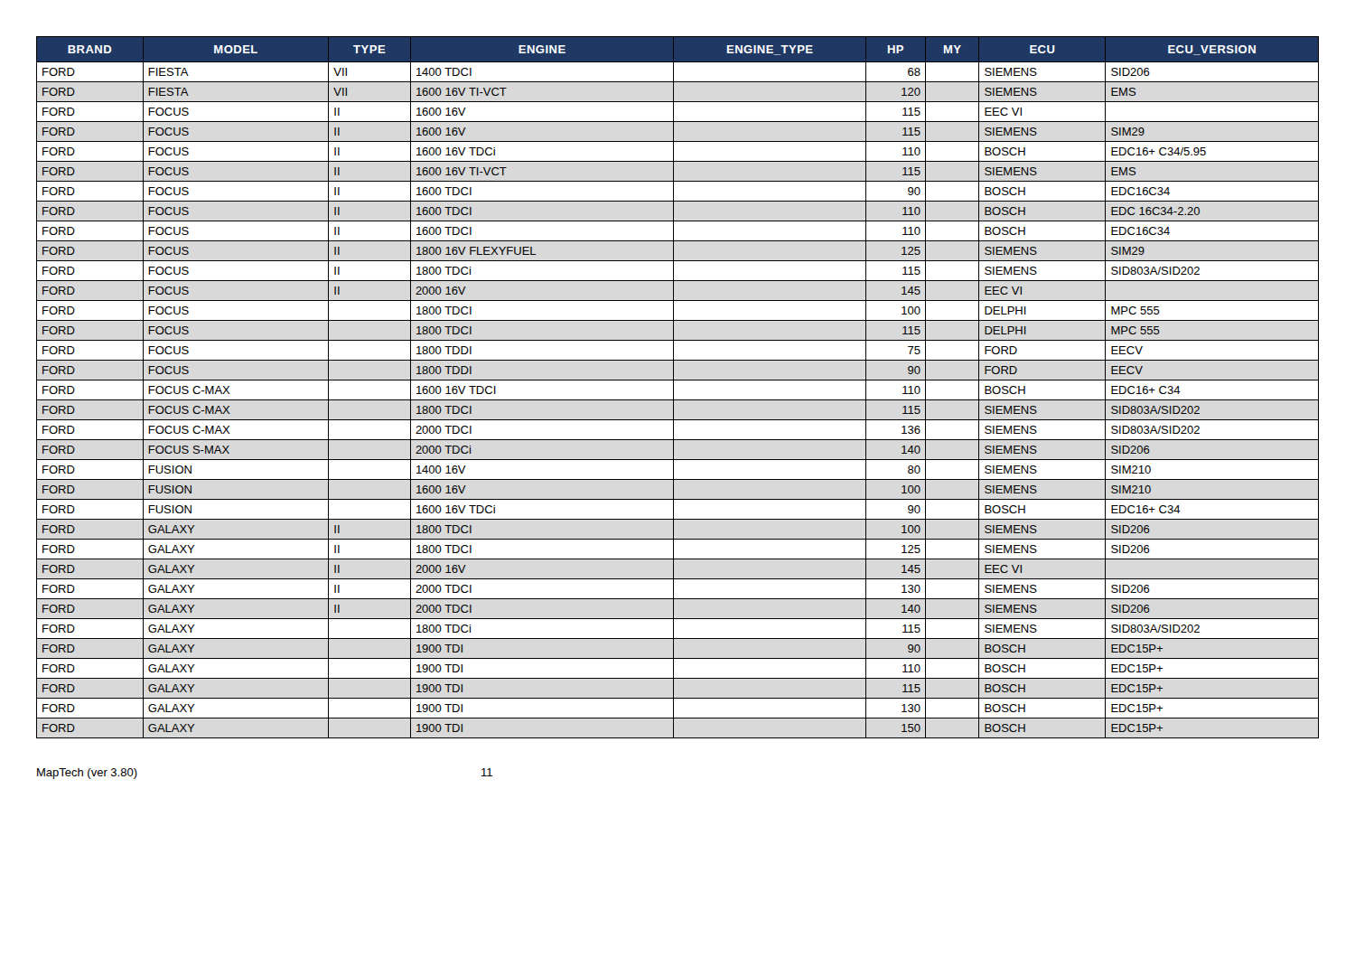| BRAND | MODEL | TYPE | ENGINE | ENGINE_TYPE | HP | MY | ECU | ECU_VERSION |
| --- | --- | --- | --- | --- | --- | --- | --- | --- |
| FORD | FIESTA | VII | 1400 TDCI | | 68 | | SIEMENS | SID206 |
| FORD | FIESTA | VII | 1600 16V TI-VCT | | 120 | | SIEMENS | EMS |
| FORD | FOCUS | II | 1600 16V | | 115 | | EEC VI | |
| FORD | FOCUS | II | 1600 16V | | 115 | | SIEMENS | SIM29 |
| FORD | FOCUS | II | 1600 16V TDCi | | 110 | | BOSCH | EDC16+ C34/5.95 |
| FORD | FOCUS | II | 1600 16V TI-VCT | | 115 | | SIEMENS | EMS |
| FORD | FOCUS | II | 1600 TDCI | | 90 | | BOSCH | EDC16C34 |
| FORD | FOCUS | II | 1600 TDCI | | 110 | | BOSCH | EDC 16C34-2.20 |
| FORD | FOCUS | II | 1600 TDCI | | 110 | | BOSCH | EDC16C34 |
| FORD | FOCUS | II | 1800 16V FLEXYFUEL | | 125 | | SIEMENS | SIM29 |
| FORD | FOCUS | II | 1800 TDCi | | 115 | | SIEMENS | SID803A/SID202 |
| FORD | FOCUS | II | 2000 16V | | 145 | | EEC VI | |
| FORD | FOCUS | | 1800 TDCI | | 100 | | DELPHI | MPC 555 |
| FORD | FOCUS | | 1800 TDCI | | 115 | | DELPHI | MPC 555 |
| FORD | FOCUS | | 1800 TDDI | | 75 | | FORD | EECV |
| FORD | FOCUS | | 1800 TDDI | | 90 | | FORD | EECV |
| FORD | FOCUS C-MAX | | 1600 16V TDCI | | 110 | | BOSCH | EDC16+ C34 |
| FORD | FOCUS C-MAX | | 1800 TDCI | | 115 | | SIEMENS | SID803A/SID202 |
| FORD | FOCUS C-MAX | | 2000 TDCI | | 136 | | SIEMENS | SID803A/SID202 |
| FORD | FOCUS S-MAX | | 2000 TDCi | | 140 | | SIEMENS | SID206 |
| FORD | FUSION | | 1400 16V | | 80 | | SIEMENS | SIM210 |
| FORD | FUSION | | 1600 16V | | 100 | | SIEMENS | SIM210 |
| FORD | FUSION | | 1600 16V TDCi | | 90 | | BOSCH | EDC16+ C34 |
| FORD | GALAXY | II | 1800 TDCI | | 100 | | SIEMENS | SID206 |
| FORD | GALAXY | II | 1800 TDCI | | 125 | | SIEMENS | SID206 |
| FORD | GALAXY | II | 2000 16V | | 145 | | EEC VI | |
| FORD | GALAXY | II | 2000 TDCI | | 130 | | SIEMENS | SID206 |
| FORD | GALAXY | II | 2000 TDCI | | 140 | | SIEMENS | SID206 |
| FORD | GALAXY | | 1800 TDCi | | 115 | | SIEMENS | SID803A/SID202 |
| FORD | GALAXY | | 1900 TDI | | 90 | | BOSCH | EDC15P+ |
| FORD | GALAXY | | 1900 TDI | | 110 | | BOSCH | EDC15P+ |
| FORD | GALAXY | | 1900 TDI | | 115 | | BOSCH | EDC15P+ |
| FORD | GALAXY | | 1900 TDI | | 130 | | BOSCH | EDC15P+ |
| FORD | GALAXY | | 1900 TDI | | 150 | | BOSCH | EDC15P+ |
MapTech (ver 3.80) 11